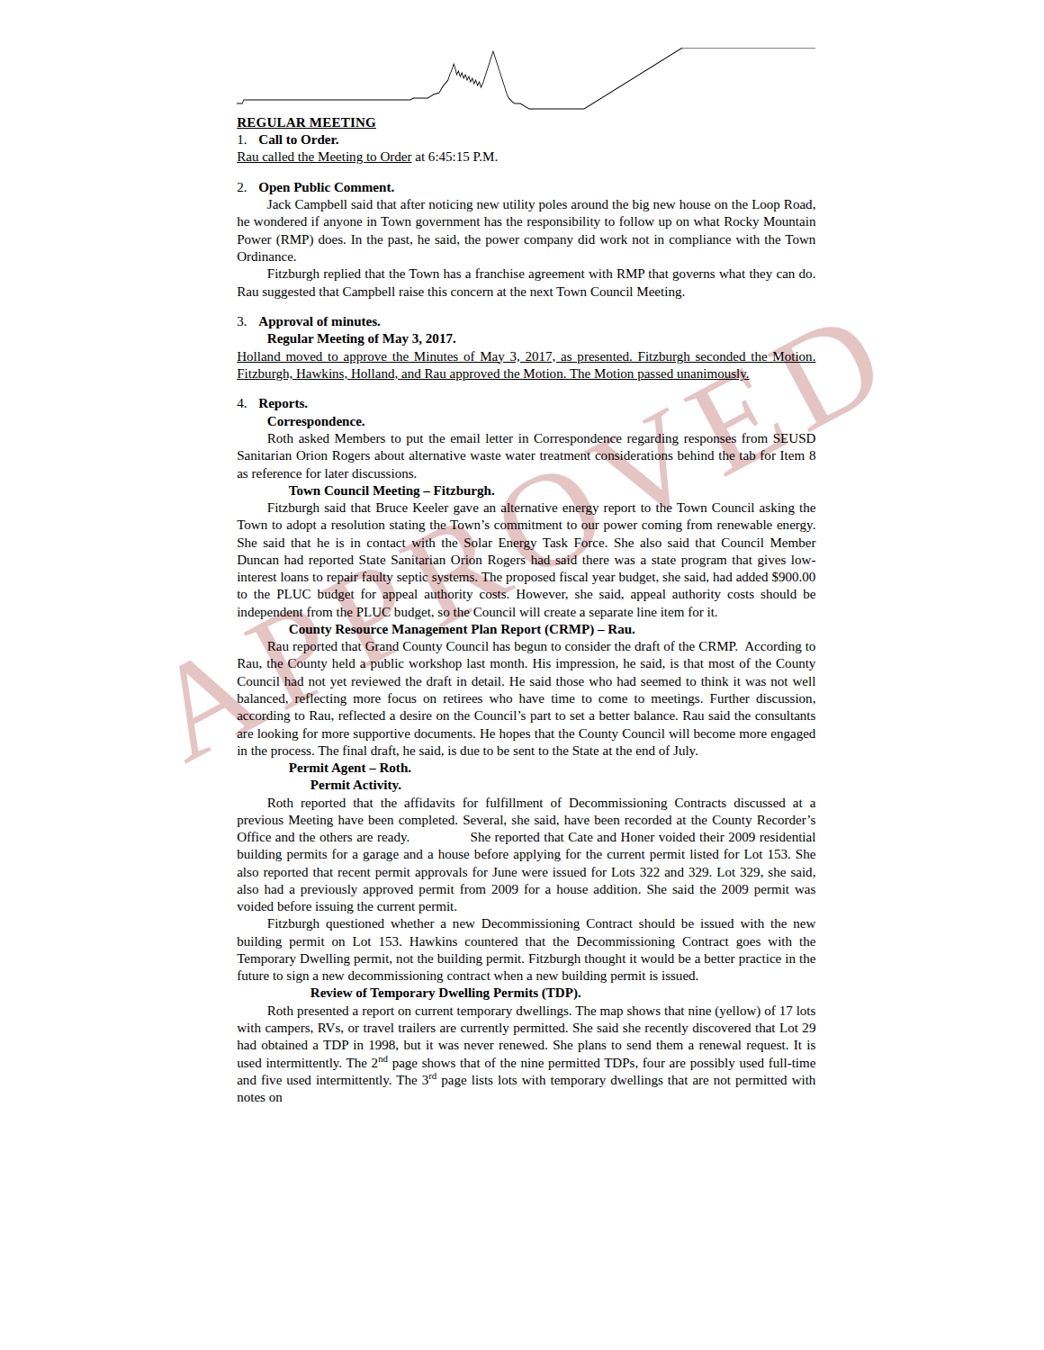APPROVED
REGULAR MEETING
1. Call to Order.
Rau called the Meeting to Order at 6:45:15 P.M.
2. Open Public Comment.
Jack Campbell said that after noticing new utility poles around the big new house on the Loop Road, he wondered if anyone in Town government has the responsibility to follow up on what Rocky Mountain Power (RMP) does. In the past, he said, the power company did work not in compliance with the Town Ordinance.
Fitzburgh replied that the Town has a franchise agreement with RMP that governs what they can do. Rau suggested that Campbell raise this concern at the next Town Council Meeting.
3. Approval of minutes.
Regular Meeting of May 3, 2017.
Holland moved to approve the Minutes of May 3, 2017, as presented. Fitzburgh seconded the Motion. Fitzburgh, Hawkins, Holland, and Rau approved the Motion. The Motion passed unanimously.
4. Reports.
Correspondence.
Roth asked Members to put the email letter in Correspondence regarding responses from SEUSD Sanitarian Orion Rogers about alternative waste water treatment considerations behind the tab for Item 8 as reference for later discussions.
Town Council Meeting – Fitzburgh.
Fitzburgh said that Bruce Keeler gave an alternative energy report to the Town Council asking the Town to adopt a resolution stating the Town’s commitment to our power coming from renewable energy. She said that he is in contact with the Solar Energy Task Force. She also said that Council Member Duncan had reported State Sanitarian Orion Rogers had said there was a state program that gives low-interest loans to repair faulty septic systems. The proposed fiscal year budget, she said, had added $900.00 to the PLUC budget for appeal authority costs. However, she said, appeal authority costs should be independent from the PLUC budget, so the Council will create a separate line item for it.
County Resource Management Plan Report (CRMP) – Rau.
Rau reported that Grand County Council has begun to consider the draft of the CRMP. According to Rau, the County held a public workshop last month. His impression, he said, is that most of the County Council had not yet reviewed the draft in detail. He said those who had seemed to think it was not well balanced, reflecting more focus on retirees who have time to come to meetings. Further discussion, according to Rau, reflected a desire on the Council’s part to set a better balance. Rau said the consultants are looking for more supportive documents. He hopes that the County Council will become more engaged in the process. The final draft, he said, is due to be sent to the State at the end of July.
Permit Agent – Roth.
Permit Activity.
Roth reported that the affidavits for fulfillment of Decommissioning Contracts discussed at a previous Meeting have been completed. Several, she said, have been recorded at the County Recorder’s Office and the others are ready. She reported that Cate and Honer voided their 2009 residential building permits for a garage and a house before applying for the current permit listed for Lot 153. She also reported that recent permit approvals for June were issued for Lots 322 and 329. Lot 329, she said, also had a previously approved permit from 2009 for a house addition. She said the 2009 permit was voided before issuing the current permit.
Fitzburgh questioned whether a new Decommissioning Contract should be issued with the new building permit on Lot 153. Hawkins countered that the Decommissioning Contract goes with the Temporary Dwelling permit, not the building permit. Fitzburgh thought it would be a better practice in the future to sign a new decommissioning contract when a new building permit is issued.
Review of Temporary Dwelling Permits (TDP).
Roth presented a report on current temporary dwellings. The map shows that nine (yellow) of 17 lots with campers, RVs, or travel trailers are currently permitted. She said she recently discovered that Lot 29 had obtained a TDP in 1998, but it was never renewed. She plans to send them a renewal request. It is used intermittently. The 2nd page shows that of the nine permitted TDPs, four are possibly used full-time and five used intermittently. The 3rd page lists lots with temporary dwellings that are not permitted with notes on